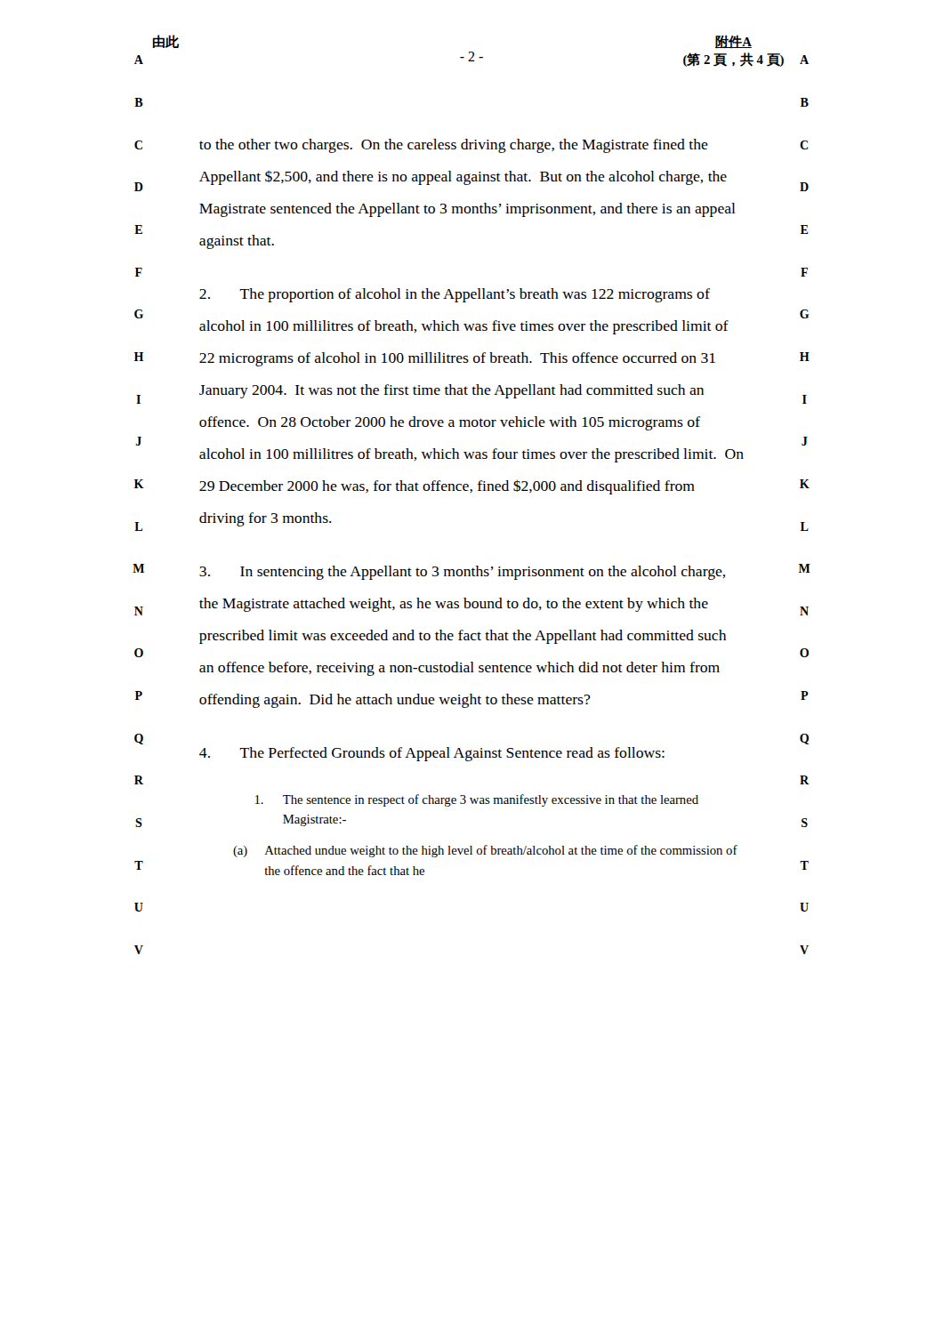由此
附件A
(第 2 頁，共 4 頁)
- 2 -
ABCDEFGHIJKLMNOPQRSTUV
ABCDEFGHIJKLMNOPQRSTUV
to the other two charges. On the careless driving charge, the Magistrate fined the Appellant $2,500, and there is no appeal against that. But on the alcohol charge, the Magistrate sentenced the Appellant to 3 months’ imprisonment, and there is an appeal against that.
2. The proportion of alcohol in the Appellant’s breath was 122 micrograms of alcohol in 100 millilitres of breath, which was five times over the prescribed limit of 22 micrograms of alcohol in 100 millilitres of breath. This offence occurred on 31 January 2004. It was not the first time that the Appellant had committed such an offence. On 28 October 2000 he drove a motor vehicle with 105 micrograms of alcohol in 100 millilitres of breath, which was four times over the prescribed limit. On 29 December 2000 he was, for that offence, fined $2,000 and disqualified from driving for 3 months.
3. In sentencing the Appellant to 3 months’ imprisonment on the alcohol charge, the Magistrate attached weight, as he was bound to do, to the extent by which the prescribed limit was exceeded and to the fact that the Appellant had committed such an offence before, receiving a non-custodial sentence which did not deter him from offending again. Did he attach undue weight to these matters?
4. The Perfected Grounds of Appeal Against Sentence read as follows:
1. The sentence in respect of charge 3 was manifestly excessive in that the learned Magistrate:-
(a) Attached undue weight to the high level of breath/alcohol at the time of the commission of the offence and the fact that he